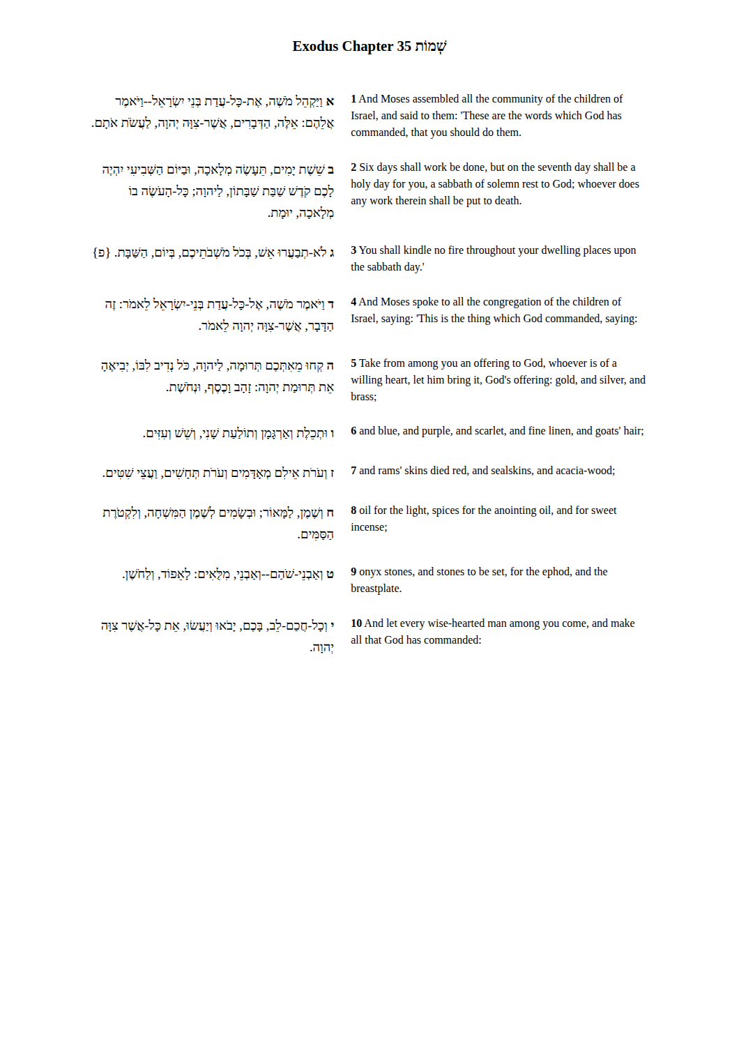Exodus Chapter 35 שְׁמוֹת
‏א‏ וַיַּקְהֵל מֹשֶׁה, אֶת-כָּל-עֲדַת בְּנֵי יִשְׂרָאֵל--וַיֹּאמֶר אֲלֵהֶם: אֵלֶּה, הַדְּבָרִים, אֲשֶׁר-צִוָּה יְהוָה, לַעֲשֹׂת אֹתָם.
1 And Moses assembled all the community of the children of Israel, and said to them: 'These are the words which God has commanded, that you should do them.
‏ב‏ שֵׁשֶׁת יָמִים, תֵּעָשֶׂה מְלָאכָה, וּבַיּוֹם הַשְּׁבִיעִי יִהְיֶה לָכֶם קֹדֶשׁ שַׁבַּת שַׁבָּתוֹן, לַיהוָה; כָּל-הָעֹשֶׂה בוֹ מְלָאכָה, יוּמָת.
2 Six days shall work be done, but on the seventh day shall be a holy day for you, a sabbath of solemn rest to God; whoever does any work therein shall be put to death.
‏ג‏ לֹא-תְבַעֲרוּ אֵשׁ, בְּכֹל מֹשְׁבֹתֵיכֶם, בְּיוֹם, הַשַּׁבָּת. {פ}
3 You shall kindle no fire throughout your dwelling places upon the sabbath day.'
‏ד‏ וַיֹּאמֶר מֹשֶׁה, אֶל-כָּל-עֲדַת בְּנֵי-יִשְׂרָאֵל לֵאמֹר: זֶה הַדָּבָר, אֲשֶׁר-צִוָּה יְהוָה לֵאמֹר.
4 And Moses spoke to all the congregation of the children of Israel, saying: 'This is the thing which God commanded, saying:
‏ה‏ קְחוּ מֵאִתְּכֶם תְּרוּמָה, לַיהוָה, כֹּל נְדִיב לִבּוֹ, יְבִיאֶהָ אֵת תְּרוּמַת יְהוָה: זָהָב וָכֶסֶף, וּנְחֹשֶׁת.
5 Take from among you an offering to God, whoever is of a willing heart, let him bring it, God's offering: gold, and silver, and brass;
‏ו‏ וּתְכֵלֶת וְאַרְגָּמָן וְתוֹלַעַת שָׁנִי, וְשֵׁשׁ וְעִזִּים.
6 and blue, and purple, and scarlet, and fine linen, and goats' hair;
‏ז‏ וְעֹרֹת אֵילִם מְאָדָּמִים וְעֹרֹת תְּחָשִׁים, וַעֲצֵי שִׁטִּים.
7 and rams' skins died red, and sealskins, and acacia-wood;
‏ח‏ וְשֶׁמֶן, לַמָּאוֹר; וּבְשָׂמִים לְשֶׁמֶן הַמִּשְׁחָה, וְלִקְטֹרֶת הַסַּמִּים.
8 oil for the light, spices for the anointing oil, and for sweet incense;
‏ט‏ וְאַבְנֵי-שֹׁהַם--וְאַבְנֵי, מִלֻּאִים: לָאֵפוֹד, וְלַחֹשֶׁן.
9 onyx stones, and stones to be set, for the ephod, and the breastplate.
‏י‏ וְכָל-חֲכַם-לֵב, בָּכֶם, יָבֹאוּ וְיַעֲשׂוּ, אֵת כָּל-אֲשֶׁר צִוָּה יְהוָה.
10 And let every wise-hearted man among you come, and make all that God has commanded: